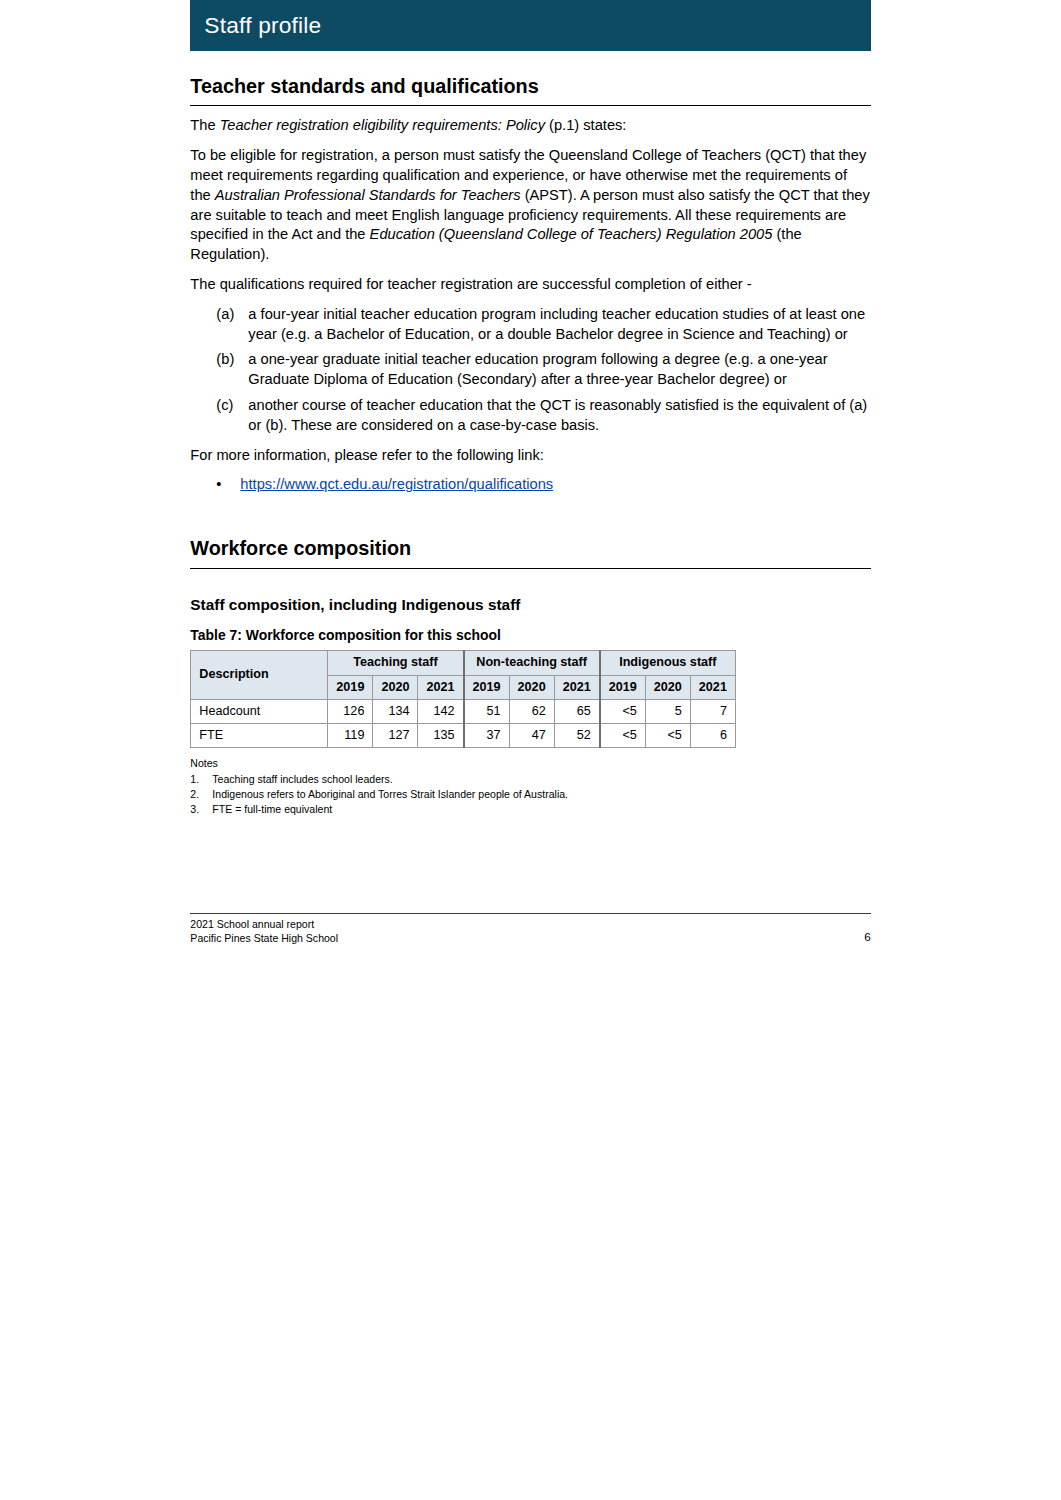Staff profile
Teacher standards and qualifications
The Teacher registration eligibility requirements: Policy (p.1) states:
To be eligible for registration, a person must satisfy the Queensland College of Teachers (QCT) that they meet requirements regarding qualification and experience, or have otherwise met the requirements of the Australian Professional Standards for Teachers (APST). A person must also satisfy the QCT that they are suitable to teach and meet English language proficiency requirements. All these requirements are specified in the Act and the Education (Queensland College of Teachers) Regulation 2005 (the Regulation).
The qualifications required for teacher registration are successful completion of either -
(a) a four-year initial teacher education program including teacher education studies of at least one year (e.g. a Bachelor of Education, or a double Bachelor degree in Science and Teaching) or
(b) a one-year graduate initial teacher education program following a degree (e.g. a one-year Graduate Diploma of Education (Secondary) after a three-year Bachelor degree) or
(c) another course of teacher education that the QCT is reasonably satisfied is the equivalent of (a) or (b). These are considered on a case-by-case basis.
For more information, please refer to the following link:
• https://www.qct.edu.au/registration/qualifications
Workforce composition
Staff composition, including Indigenous staff
Table 7: Workforce composition for this school
| Description | Teaching staff | Non-teaching staff | Indigenous staff |
| --- | --- | --- | --- |
| 2019 | 2020 | 2021 | 2019 | 2020 | 2021 | 2019 | 2020 | 2021 |
| Headcount | 126 | 134 | 142 | 51 | 62 | 65 | <5 | 5 | 7 |
| FTE | 119 | 127 | 135 | 37 | 47 | 52 | <5 | <5 | 6 |
Notes
1. Teaching staff includes school leaders.
2. Indigenous refers to Aboriginal and Torres Strait Islander people of Australia.
3. FTE = full-time equivalent
2021 School annual report
Pacific Pines State High School
6